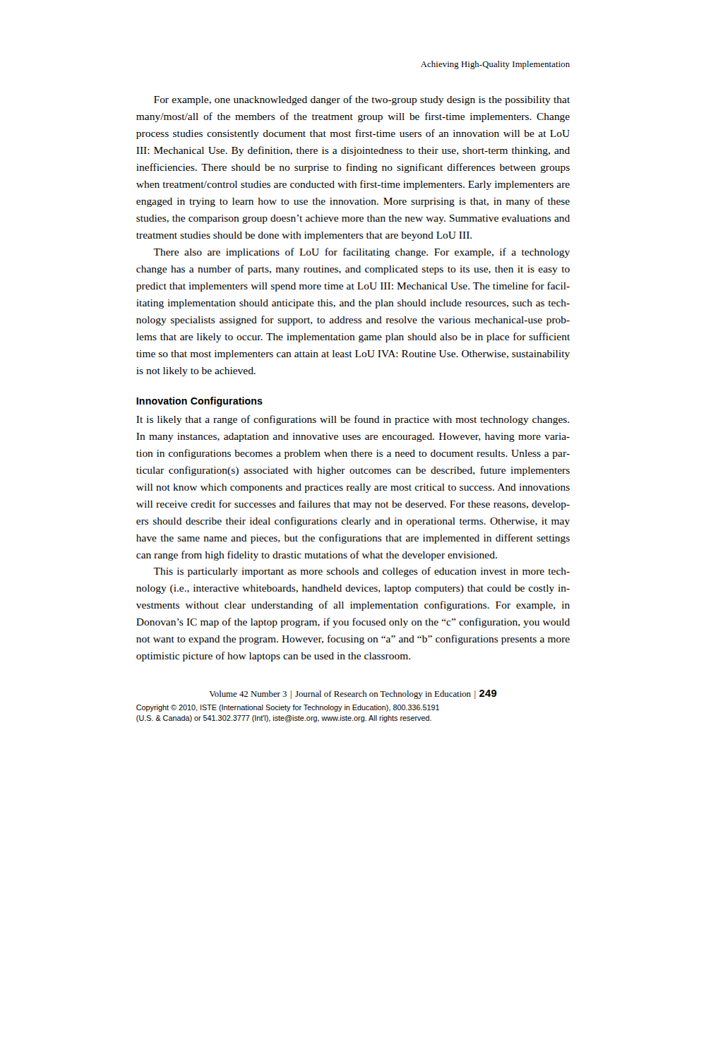Achieving High-Quality Implementation
For example, one unacknowledged danger of the two-group study design is the possibility that many/most/all of the members of the treatment group will be first-time implementers. Change process studies consistently document that most first-time users of an innovation will be at LoU III: Mechanical Use. By definition, there is a disjointedness to their use, short-term thinking, and inefficiencies. There should be no surprise to finding no significant differences between groups when treatment/control studies are conducted with first-time implementers. Early implementers are engaged in trying to learn how to use the innovation. More surprising is that, in many of these studies, the comparison group doesn’t achieve more than the new way. Summative evaluations and treatment studies should be done with implementers that are beyond LoU III.
There also are implications of LoU for facilitating change. For example, if a technology change has a number of parts, many routines, and complicated steps to its use, then it is easy to predict that implementers will spend more time at LoU III: Mechanical Use. The timeline for facilitating implementation should anticipate this, and the plan should include resources, such as technology specialists assigned for support, to address and resolve the various mechanical-use problems that are likely to occur. The implementation game plan should also be in place for sufficient time so that most implementers can attain at least LoU IVA: Routine Use. Otherwise, sustainability is not likely to be achieved.
Innovation Configurations
It is likely that a range of configurations will be found in practice with most technology changes. In many instances, adaptation and innovative uses are encouraged. However, having more variation in configurations becomes a problem when there is a need to document results. Unless a particular configuration(s) associated with higher outcomes can be described, future implementers will not know which components and practices really are most critical to success. And innovations will receive credit for successes and failures that may not be deserved. For these reasons, developers should describe their ideal configurations clearly and in operational terms. Otherwise, it may have the same name and pieces, but the configurations that are implemented in different settings can range from high fidelity to drastic mutations of what the developer envisioned.
This is particularly important as more schools and colleges of education invest in more technology (i.e., interactive whiteboards, handheld devices, laptop computers) that could be costly investments without clear understanding of all implementation configurations. For example, in Donovan’s IC map of the laptop program, if you focused only on the “c” configuration, you would not want to expand the program. However, focusing on “a” and “b” configurations presents a more optimistic picture of how laptops can be used in the classroom.
Volume 42 Number 3|Journal of Research on Technology in Education|249
Copyright © 2010, ISTE (International Society for Technology in Education), 800.336.5191
(U.S. & Canada) or 541.302.3777 (Int'l), iste@iste.org, www.iste.org. All rights reserved.